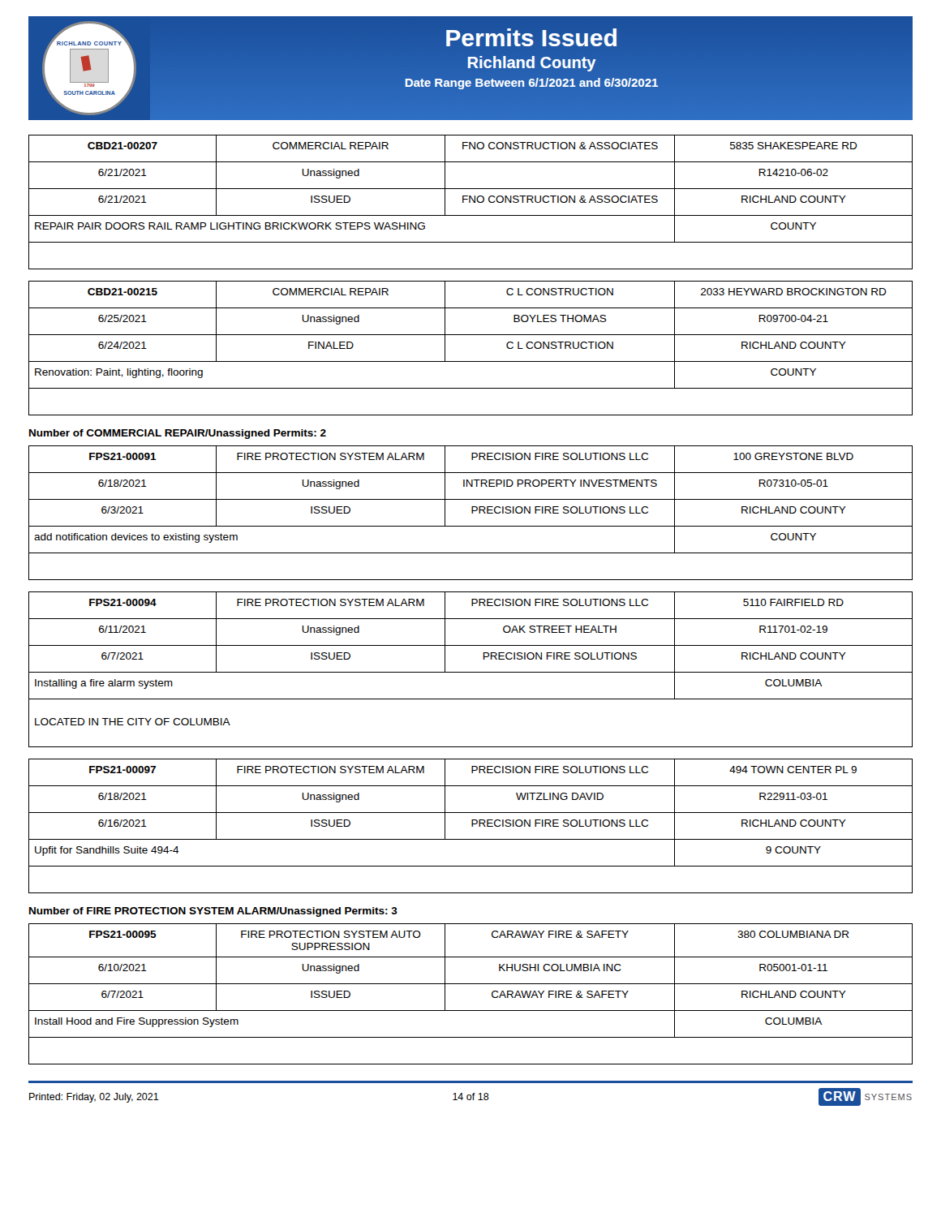RICHLAND COUNTY
1799
SOUTH CAROLINA
Permits Issued
Richland County
Date Range Between 6/1/2021 and 6/30/2021
| CBD21-00207 | COMMERCIAL REPAIR | FNO CONSTRUCTION & ASSOCIATES | 5835 SHAKESPEARE RD |
| 6/21/2021 | Unassigned | | R14210-06-02 |
| 6/21/2021 | ISSUED | FNO CONSTRUCTION & ASSOCIATES | RICHLAND COUNTY |
| REPAIR PAIR DOORS RAIL RAMP LIGHTING BRICKWORK STEPS WASHING | COUNTY |
| CBD21-00215 | COMMERCIAL REPAIR | C L CONSTRUCTION | 2033 HEYWARD BROCKINGTON RD |
| 6/25/2021 | Unassigned | BOYLES THOMAS | R09700-04-21 |
| 6/24/2021 | FINALED | C L CONSTRUCTION | RICHLAND COUNTY |
| Renovation: Paint, lighting, flooring | COUNTY |
Number of COMMERCIAL REPAIR/Unassigned Permits: 2
| FPS21-00091 | FIRE PROTECTION SYSTEM ALARM | PRECISION FIRE SOLUTIONS LLC | 100 GREYSTONE BLVD |
| 6/18/2021 | Unassigned | INTREPID PROPERTY INVESTMENTS | R07310-05-01 |
| 6/3/2021 | ISSUED | PRECISION FIRE SOLUTIONS LLC | RICHLAND COUNTY |
| add notification devices to existing system | COUNTY |
| FPS21-00094 | FIRE PROTECTION SYSTEM ALARM | PRECISION FIRE SOLUTIONS LLC | 5110 FAIRFIELD RD |
| 6/11/2021 | Unassigned | OAK STREET HEALTH | R11701-02-19 |
| 6/7/2021 | ISSUED | PRECISION FIRE SOLUTIONS | RICHLAND COUNTY |
| Installing a fire alarm system | COLUMBIA |
| LOCATED IN THE CITY OF COLUMBIA |
| FPS21-00097 | FIRE PROTECTION SYSTEM ALARM | PRECISION FIRE SOLUTIONS LLC | 494 TOWN CENTER PL 9 |
| 6/18/2021 | Unassigned | WITZLING DAVID | R22911-03-01 |
| 6/16/2021 | ISSUED | PRECISION FIRE SOLUTIONS LLC | RICHLAND COUNTY |
| Upfit for Sandhills Suite 494-4 | 9 COUNTY |
Number of FIRE PROTECTION SYSTEM ALARM/Unassigned Permits: 3
| FPS21-00095 | FIRE PROTECTION SYSTEM AUTO SUPPRESSION | CARAWAY FIRE & SAFETY | 380 COLUMBIANA DR |
| 6/10/2021 | Unassigned | KHUSHI COLUMBIA INC | R05001-01-11 |
| 6/7/2021 | ISSUED | CARAWAY FIRE & SAFETY | RICHLAND COUNTY |
| Install Hood and Fire Suppression System | COLUMBIA |
Printed: Friday, 02 July, 2021
14 of 18
CRW SYSTEMS